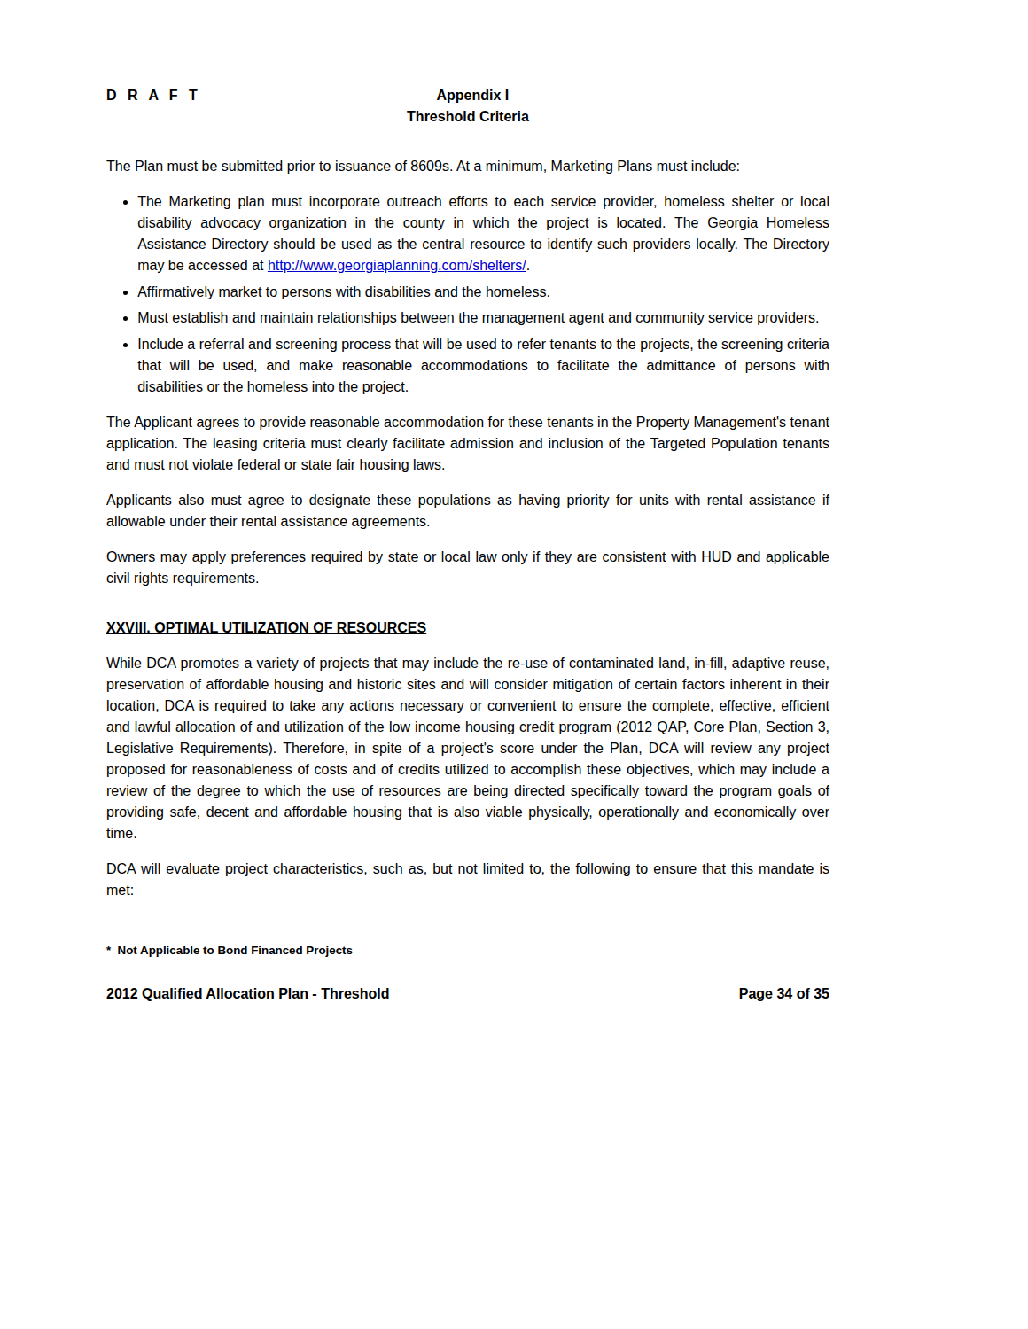D R A F T Appendix I
Threshold Criteria
The Plan must be submitted prior to issuance of 8609s. At a minimum, Marketing Plans must include:
The Marketing plan must incorporate outreach efforts to each service provider, homeless shelter or local disability advocacy organization in the county in which the project is located. The Georgia Homeless Assistance Directory should be used as the central resource to identify such providers locally. The Directory may be accessed at http://www.georgiaplanning.com/shelters/.
Affirmatively market to persons with disabilities and the homeless.
Must establish and maintain relationships between the management agent and community service providers.
Include a referral and screening process that will be used to refer tenants to the projects, the screening criteria that will be used, and make reasonable accommodations to facilitate the admittance of persons with disabilities or the homeless into the project.
The Applicant agrees to provide reasonable accommodation for these tenants in the Property Management's tenant application. The leasing criteria must clearly facilitate admission and inclusion of the Targeted Population tenants and must not violate federal or state fair housing laws.
Applicants also must agree to designate these populations as having priority for units with rental assistance if allowable under their rental assistance agreements.
Owners may apply preferences required by state or local law only if they are consistent with HUD and applicable civil rights requirements.
XXVIII. OPTIMAL UTILIZATION OF RESOURCES
While DCA promotes a variety of projects that may include the re-use of contaminated land, in-fill, adaptive reuse, preservation of affordable housing and historic sites and will consider mitigation of certain factors inherent in their location, DCA is required to take any actions necessary or convenient to ensure the complete, effective, efficient and lawful allocation of and utilization of the low income housing credit program (2012 QAP, Core Plan, Section 3, Legislative Requirements). Therefore, in spite of a project's score under the Plan, DCA will review any project proposed for reasonableness of costs and of credits utilized to accomplish these objectives, which may include a review of the degree to which the use of resources are being directed specifically toward the program goals of providing safe, decent and affordable housing that is also viable physically, operationally and economically over time.
DCA will evaluate project characteristics, such as, but not limited to, the following to ensure that this mandate is met:
* Not Applicable to Bond Financed Projects
2012 Qualified Allocation Plan - Threshold Page 34 of 35